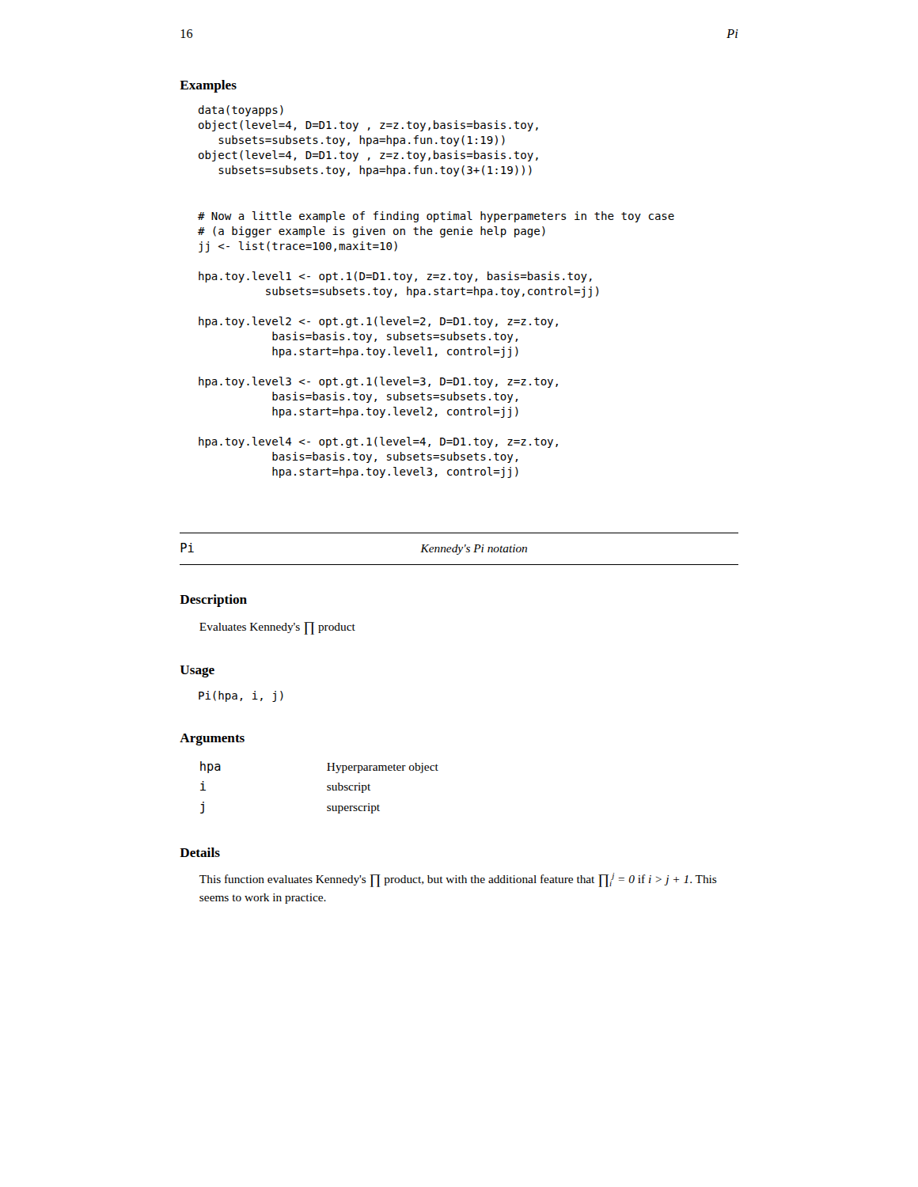16 Pi
Examples
data(toyapps)
object(level=4, D=D1.toy , z=z.toy,basis=basis.toy,
   subsets=subsets.toy, hpa=hpa.fun.toy(1:19))
object(level=4, D=D1.toy , z=z.toy,basis=basis.toy,
   subsets=subsets.toy, hpa=hpa.fun.toy(3+(1:19)))


# Now a little example of finding optimal hyperpameters in the toy case
# (a bigger example is given on the genie help page)
jj <- list(trace=100,maxit=10)

hpa.toy.level1 <- opt.1(D=D1.toy, z=z.toy, basis=basis.toy,
          subsets=subsets.toy, hpa.start=hpa.toy,control=jj)

hpa.toy.level2 <- opt.gt.1(level=2, D=D1.toy, z=z.toy,
           basis=basis.toy, subsets=subsets.toy,
           hpa.start=hpa.toy.level1, control=jj)

hpa.toy.level3 <- opt.gt.1(level=3, D=D1.toy, z=z.toy,
           basis=basis.toy, subsets=subsets.toy,
           hpa.start=hpa.toy.level2, control=jj)

hpa.toy.level4 <- opt.gt.1(level=4, D=D1.toy, z=z.toy,
           basis=basis.toy, subsets=subsets.toy,
           hpa.start=hpa.toy.level3, control=jj)
Pi Kennedy's Pi notation
Description
Evaluates Kennedy's ∏ product
Usage
Pi(hpa, i, j)
Arguments
| hpa | Hyperparameter object |
| i | subscript |
| j | superscript |
Details
This function evaluates Kennedy's ∏ product, but with the additional feature that ∏ij = 0 if i > j + 1. This seems to work in practice.